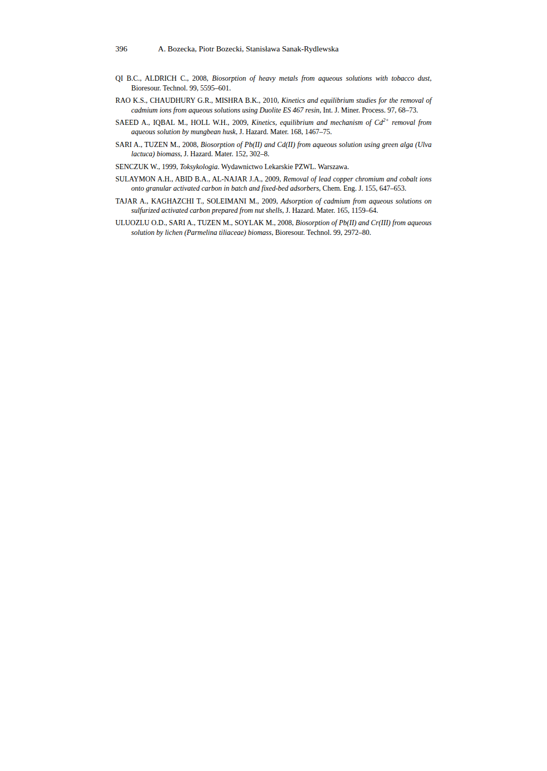396
A. Bozecka, Piotr Bozecki, Stanisława Sanak-Rydlewska
QI B.C., ALDRICH C., 2008, Biosorption of heavy metals from aqueous solutions with tobacco dust, Bioresour. Technol. 99, 5595–601.
RAO K.S., CHAUDHURY G.R., MISHRA B.K., 2010, Kinetics and equilibrium studies for the removal of cadmium ions from aqueous solutions using Duolite ES 467 resin, Int. J. Miner. Process. 97, 68–73.
SAEED A., IQBAL M., HOLL W.H., 2009, Kinetics, equilibrium and mechanism of Cd2+ removal from aqueous solution by mungbean husk, J. Hazard. Mater. 168, 1467–75.
SARI A., TUZEN M., 2008, Biosorption of Pb(II) and Cd(II) from aqueous solution using green alga (Ulva lactuca) biomass, J. Hazard. Mater. 152, 302–8.
SENCZUK W., 1999, Toksykologia. Wydawnictwo Lekarskie PZWL. Warszawa.
SULAYMON A.H., ABID B.A., AL-NAJAR J.A., 2009, Removal of lead copper chromium and cobalt ions onto granular activated carbon in batch and fixed-bed adsorbers, Chem. Eng. J. 155, 647–653.
TAJAR A., KAGHAZCHI T., SOLEIMANI M., 2009, Adsorption of cadmium from aqueous solutions on sulfurized activated carbon prepared from nut shells, J. Hazard. Mater. 165, 1159–64.
ULUOZLU O.D., SARI A., TUZEN M., SOYLAK M., 2008, Biosorption of Pb(II) and Cr(III) from aqueous solution by lichen (Parmelina tiliaceae) biomass, Bioresour. Technol. 99, 2972–80.